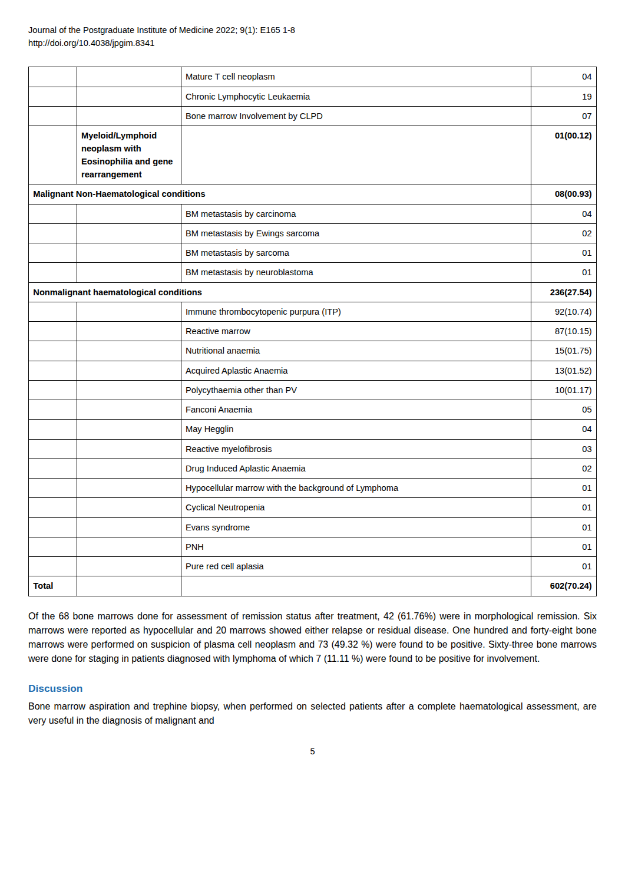Journal of the Postgraduate Institute of Medicine 2022; 9(1): E165 1-8
http://doi.org/10.4038/jpgim.8341
| | | Mature T cell neoplasm | 04 |
| | | Chronic Lymphocytic Leukaemia | 19 |
| | | Bone marrow Involvement by CLPD | 07 |
| | Myeloid/Lymphoid neoplasm with Eosinophilia and gene rearrangement | | 01(00.12) |
| Malignant Non-Haematological conditions | 08(00.93) |
| | | BM metastasis by carcinoma | 04 |
| | | BM metastasis by Ewings sarcoma | 02 |
| | | BM metastasis by sarcoma | 01 |
| | | BM metastasis by neuroblastoma | 01 |
| Nonmalignant haematological conditions | 236(27.54) |
| | | Immune thrombocytopenic purpura (ITP) | 92(10.74) |
| | | Reactive marrow | 87(10.15) |
| | | Nutritional anaemia | 15(01.75) |
| | | Acquired Aplastic Anaemia | 13(01.52) |
| | | Polycythaemia other than PV | 10(01.17) |
| | | Fanconi Anaemia | 05 |
| | | May Hegglin | 04 |
| | | Reactive myelofibrosis | 03 |
| | | Drug Induced Aplastic Anaemia | 02 |
| | | Hypocellular marrow with the background of Lymphoma | 01 |
| | | Cyclical Neutropenia | 01 |
| | | Evans syndrome | 01 |
| | | PNH | 01 |
| | | Pure red cell aplasia | 01 |
| Total | | | 602(70.24) |
Of the 68 bone marrows done for assessment of remission status after treatment, 42 (61.76%) were in morphological remission. Six marrows were reported as hypocellular and 20 marrows showed either relapse or residual disease. One hundred and forty-eight bone marrows were performed on suspicion of plasma cell neoplasm and 73 (49.32 %) were found to be positive. Sixty-three bone marrows were done for staging in patients diagnosed with lymphoma of which 7 (11.11 %) were found to be positive for involvement.
Discussion
Bone marrow aspiration and trephine biopsy, when performed on selected patients after a complete haematological assessment, are very useful in the diagnosis of malignant and
5